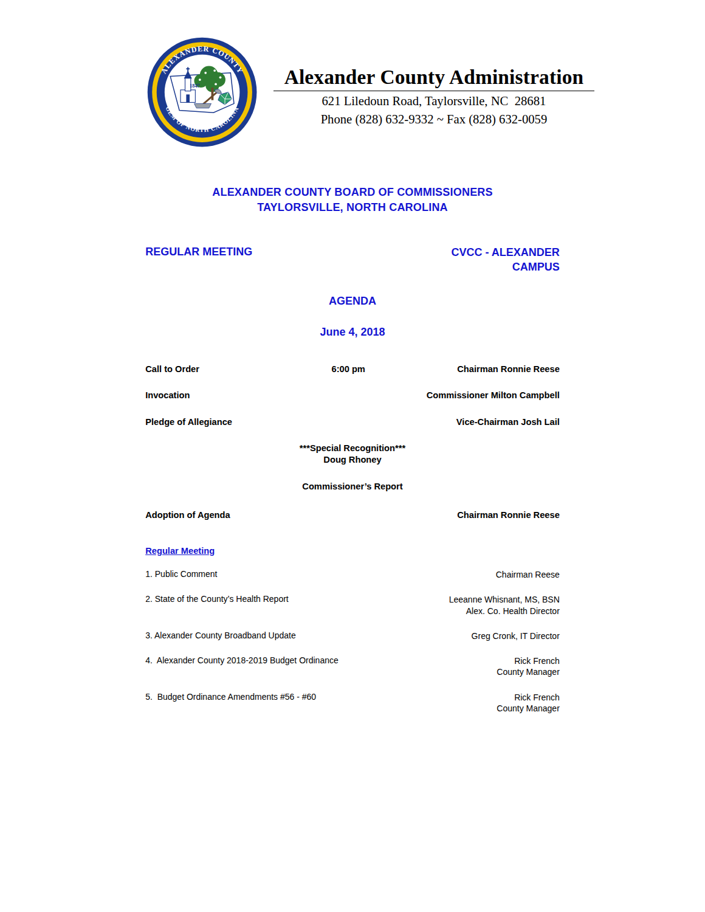1847 ALEXANDER COUNTY GEM OF NORTH CAROLINA
Alexander County Administration
621 Liledoun Road, Taylorsville, NC 28681
Phone (828) 632-9332 ~ Fax (828) 632-0059
ALEXANDER COUNTY BOARD OF COMMISSIONERS
TAYLORSVILLE, NORTH CAROLINA
REGULAR MEETING
CVCC - ALEXANDER
CAMPUS
AGENDA
June 4, 2018
Call to Order
6:00 pm
Chairman Ronnie Reese
Invocation
Commissioner Milton Campbell
Pledge of Allegiance
Vice-Chairman Josh Lail
***Special Recognition***
Doug Rhoney
Commissioner’s Report
Adoption of Agenda
Chairman Ronnie Reese
Regular Meeting
1. Public Comment
Chairman Reese
2. State of the County’s Health Report
Leeanne Whisnant, MS, BSN Alex. Co. Health Director
3. Alexander County Broadband Update
Greg Cronk, IT Director
4. Alexander County 2018-2019 Budget Ordinance
Rick French County Manager
5. Budget Ordinance Amendments #56 - #60
Rick French County Manager